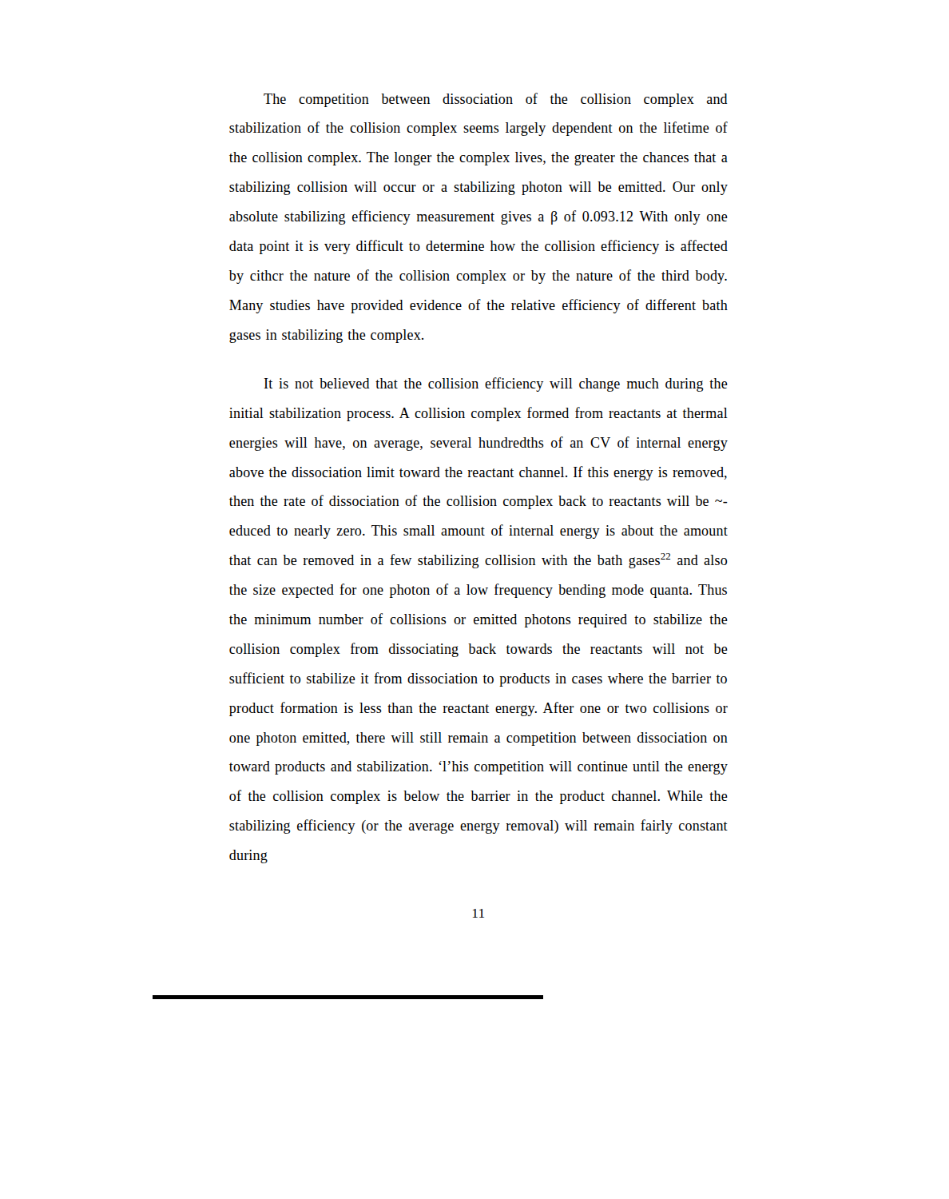The competition between dissociation of the collision complex and stabilization of the collision complex seems largely dependent on the lifetime of the collision complex. The longer the complex lives, the greater the chances that a stabilizing collision will occur or a stabilizing photon will be emitted. Our only absolute stabilizing efficiency measurement gives a β of 0.093.12 With only one data point it is very difficult to determine how the collision efficiency is affected by cithcr the nature of the collision complex or by the nature of the third body. Many studies have provided evidence of the relative efficiency of different bath gases in stabilizing the complex.
It is not believed that the collision efficiency will change much during the initial stabilization process. A collision complex formed from reactants at thermal energies will have, on average, several hundredths of an CV of internal energy above the dissociation limit toward the reactant channel. If this energy is removed, then the rate of dissociation of the collision complex back to reactants will be ~-educed to nearly zero. This small amount of internal energy is about the amount that can be removed in a few stabilizing collision with the bath gases22 and also the size expected for one photon of a low frequency bending mode quanta. Thus the minimum number of collisions or emitted photons required to stabilize the collision complex from dissociating back towards the reactants will not be sufficient to stabilize it from dissociation to products in cases where the barrier to product formation is less than the reactant energy. After one or two collisions or one photon emitted, there will still remain a competition between dissociation on toward products and stabilization. ‘l’his competition will continue until the energy of the collision complex is below the barrier in the product channel. While the stabilizing efficiency (or the average energy removal) will remain fairly constant during
11